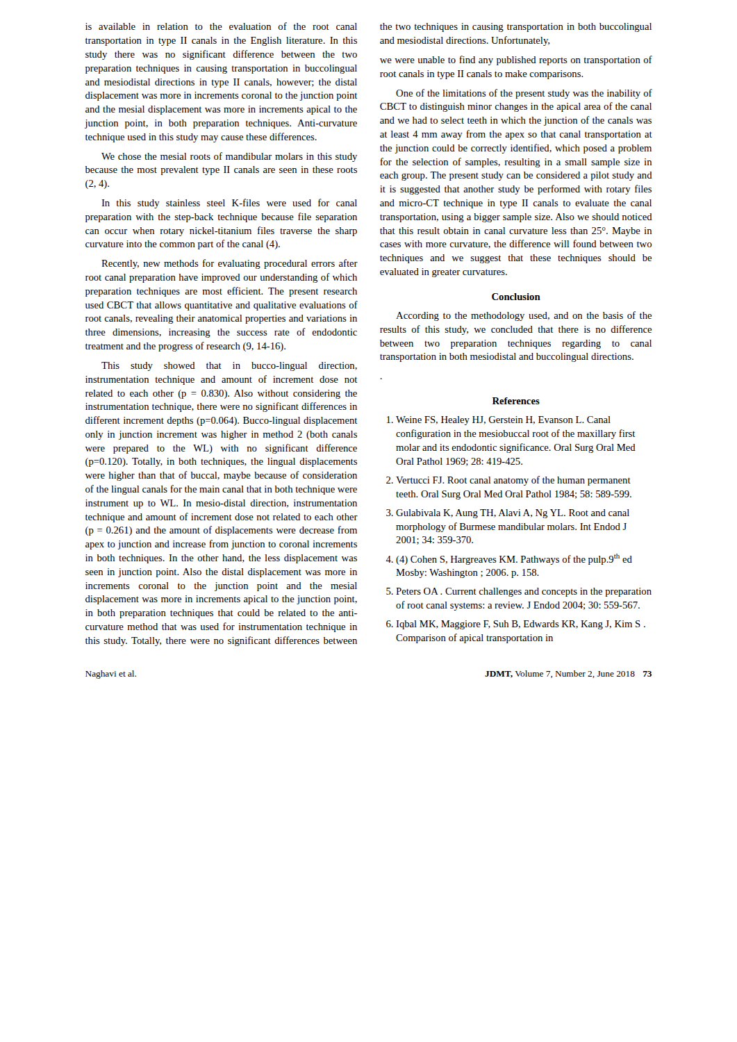is available in relation to the evaluation of the root canal transportation in type II canals in the English literature. In this study there was no significant difference between the two preparation techniques in causing transportation in buccolingual and mesiodistal directions in type II canals, however; the distal displacement was more in increments coronal to the junction point and the mesial displacement was more in increments apical to the junction point, in both preparation techniques. Anti-curvature technique used in this study may cause these differences.
We chose the mesial roots of mandibular molars in this study because the most prevalent type II canals are seen in these roots (2, 4).
In this study stainless steel K-files were used for canal preparation with the step-back technique because file separation can occur when rotary nickel-titanium files traverse the sharp curvature into the common part of the canal (4).
Recently, new methods for evaluating procedural errors after root canal preparation have improved our understanding of which preparation techniques are most efficient. The present research used CBCT that allows quantitative and qualitative evaluations of root canals, revealing their anatomical properties and variations in three dimensions, increasing the success rate of endodontic treatment and the progress of research (9, 14-16).
This study showed that in bucco-lingual direction, instrumentation technique and amount of increment dose not related to each other (p = 0.830). Also without considering the instrumentation technique, there were no significant differences in different increment depths (p=0.064). Bucco-lingual displacement only in junction increment was higher in method 2 (both canals were prepared to the WL) with no significant difference (p=0.120). Totally, in both techniques, the lingual displacements were higher than that of buccal, maybe because of consideration of the lingual canals for the main canal that in both technique were instrument up to WL. In mesio-distal direction, instrumentation technique and amount of increment dose not related to each other (p = 0.261) and the amount of displacements were decrease from apex to junction and increase from junction to coronal increments in both techniques. In the other hand, the less displacement was seen in junction point. Also the distal displacement was more in increments coronal to the junction point and the mesial displacement was more in increments apical to the junction point, in both preparation techniques that could be related to the anti-curvature method that was used for instrumentation technique in this study. Totally, there were no significant differences between the two techniques in causing transportation in both buccolingual and mesiodistal directions. Unfortunately,
we were unable to find any published reports on transportation of root canals in type II canals to make comparisons.
One of the limitations of the present study was the inability of CBCT to distinguish minor changes in the apical area of the canal and we had to select teeth in which the junction of the canals was at least 4 mm away from the apex so that canal transportation at the junction could be correctly identified, which posed a problem for the selection of samples, resulting in a small sample size in each group. The present study can be considered a pilot study and it is suggested that another study be performed with rotary files and micro-CT technique in type II canals to evaluate the canal transportation, using a bigger sample size. Also we should noticed that this result obtain in canal curvature less than 25°. Maybe in cases with more curvature, the difference will found between two techniques and we suggest that these techniques should be evaluated in greater curvatures.
Conclusion
According to the methodology used, and on the basis of the results of this study, we concluded that there is no difference between two preparation techniques regarding to canal transportation in both mesiodistal and buccolingual directions.
.
References
Weine FS, Healey HJ, Gerstein H, Evanson L. Canal configuration in the mesiobuccal root of the maxillary first molar and its endodontic significance. Oral Surg Oral Med Oral Pathol 1969; 28: 419-425.
Vertucci FJ. Root canal anatomy of the human permanent teeth. Oral Surg Oral Med Oral Pathol 1984; 58: 589-599.
Gulabivala K, Aung TH, Alavi A, Ng YL. Root and canal morphology of Burmese mandibular molars. Int Endod J 2001; 34: 359-370.
(4) Cohen S, Hargreaves KM. Pathways of the pulp.9th ed Mosby: Washington ; 2006. p. 158.
Peters OA . Current challenges and concepts in the preparation of root canal systems: a review. J Endod 2004; 30: 559-567.
Iqbal MK, Maggiore F, Suh B, Edwards KR, Kang J, Kim S . Comparison of apical transportation in
Naghavi et al. JDMT, Volume 7, Number 2, June 2018 73